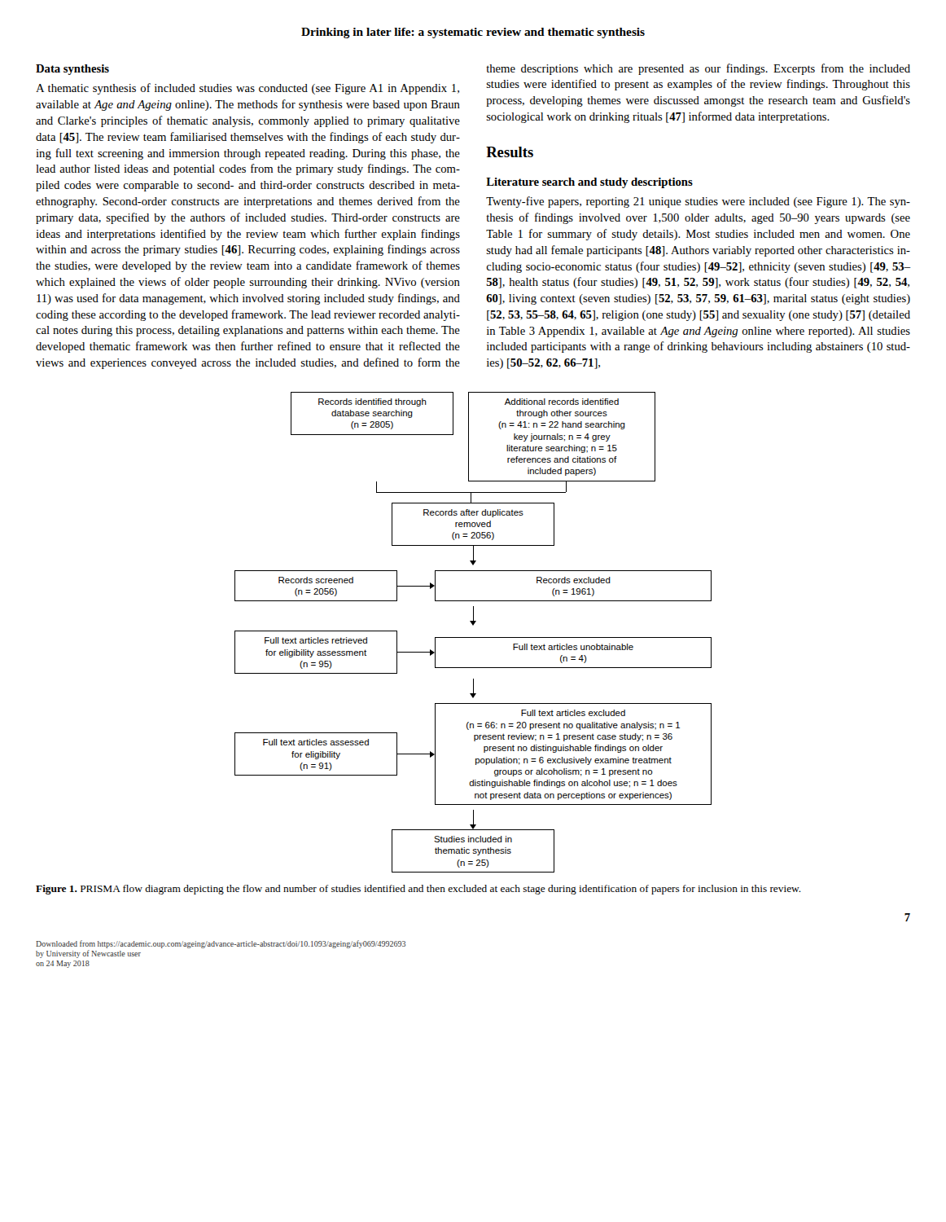Drinking in later life: a systematic review and thematic synthesis
Data synthesis
A thematic synthesis of included studies was conducted (see Figure A1 in Appendix 1, available at Age and Ageing online). The methods for synthesis were based upon Braun and Clarke's principles of thematic analysis, commonly applied to primary qualitative data [45]. The review team familiarised themselves with the findings of each study during full text screening and immersion through repeated reading. During this phase, the lead author listed ideas and potential codes from the primary study findings. The compiled codes were comparable to second- and third-order constructs described in meta-ethnography. Second-order constructs are interpretations and themes derived from the primary data, specified by the authors of included studies. Third-order constructs are ideas and interpretations identified by the review team which further explain findings within and across the primary studies [46]. Recurring codes, explaining findings across the studies, were developed by the review team into a candidate framework of themes which explained the views of older people surrounding their drinking. NVivo (version 11) was used for data management, which involved storing included study findings, and coding these according to the developed framework. The lead reviewer recorded analytical notes during this process, detailing explanations and patterns within each theme. The developed thematic framework was then further refined to ensure that it reflected the views and experiences conveyed across the included studies, and defined to form the theme descriptions which are presented as our findings. Excerpts from the included studies were identified to present as examples of the review findings. Throughout this process, developing themes were discussed amongst the research team and Gusfield's sociological work on drinking rituals [47] informed data interpretations.
Results
Literature search and study descriptions
Twenty-five papers, reporting 21 unique studies were included (see Figure 1). The synthesis of findings involved over 1,500 older adults, aged 50–90 years upwards (see Table 1 for summary of study details). Most studies included men and women. One study had all female participants [48]. Authors variably reported other characteristics including socio-economic status (four studies) [49–52], ethnicity (seven studies) [49, 53–58], health status (four studies) [49, 51, 52, 59], work status (four studies) [49, 52, 54, 60], living context (seven studies) [52, 53, 57, 59, 61–63], marital status (eight studies) [52, 53, 55–58, 64, 65], religion (one study) [55] and sexuality (one study) [57] (detailed in Table 3 Appendix 1, available at Age and Ageing online where reported). All studies included participants with a range of drinking behaviours including abstainers (10 studies) [50–52, 62, 66–71],
Records identified through
database searching
(n = 2805)
Additional records identified
through other sources
(n = 41: n = 22 hand searching
key journals; n = 4 grey
literature searching; n = 15
references and citations of
included papers)
Records after duplicates
removed
(n = 2056)
Records screened
(n = 2056)
Records excluded
(n = 1961)
Full text articles retrieved
for eligibility assessment
(n = 95)
Full text articles unobtainable
(n = 4)
Full text articles assessed
for eligibility
(n = 91)
Full text articles excluded
(n = 66: n = 20 present no qualitative analysis; n = 1
present review; n = 1 present case study; n = 36
present no distinguishable findings on older
population; n = 6 exclusively examine treatment
groups or alcoholism; n = 1 present no
distinguishable findings on alcohol use; n = 1 does
not present data on perceptions or experiences)
Studies included in
thematic synthesis
(n = 25)
Figure 1. PRISMA flow diagram depicting the flow and number of studies identified and then excluded at each stage during identification of papers for inclusion in this review.
7
Downloaded from https://academic.oup.com/ageing/advance-article-abstract/doi/10.1093/ageing/afy069/4992693
by University of Newcastle user
on 24 May 2018